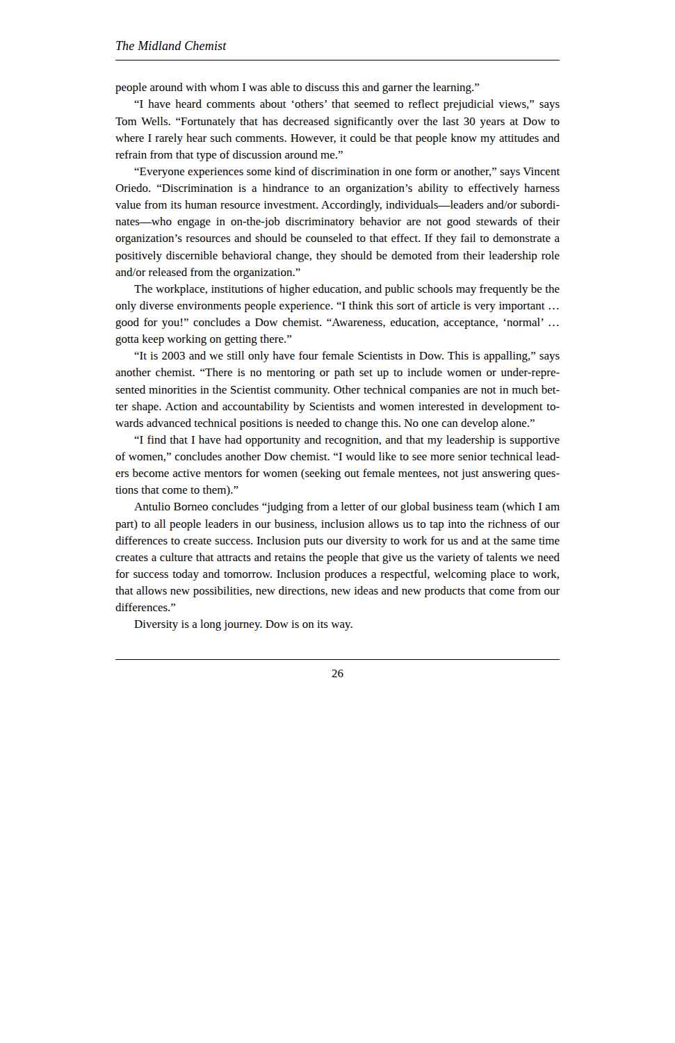The Midland Chemist
people around with whom I was able to discuss this and garner the learning.”
“I have heard comments about ‘others’ that seemed to reflect prejudicial views,” says Tom Wells. “Fortunately that has decreased significantly over the last 30 years at Dow to where I rarely hear such comments. However, it could be that people know my attitudes and refrain from that type of discussion around me.”
“Everyone experiences some kind of discrimination in one form or another,” says Vincent Oriedo. “Discrimination is a hindrance to an organization’s ability to effectively harness value from its human resource investment. Accordingly, individuals—leaders and/or subordinates—who engage in on-the-job discriminatory behavior are not good stewards of their organization’s resources and should be counseled to that effect. If they fail to demonstrate a positively discernible behavioral change, they should be demoted from their leadership role and/or released from the organization.”
The workplace, institutions of higher education, and public schools may frequently be the only diverse environments people experience. “I think this sort of article is very important … good for you!” concludes a Dow chemist. “Awareness, education, acceptance, ‘normal’ … gotta keep working on getting there.”
“It is 2003 and we still only have four female Scientists in Dow. This is appalling,” says another chemist. “There is no mentoring or path set up to include women or under-represented minorities in the Scientist community. Other technical companies are not in much better shape. Action and accountability by Scientists and women interested in development towards advanced technical positions is needed to change this. No one can develop alone.”
“I find that I have had opportunity and recognition, and that my leadership is supportive of women,” concludes another Dow chemist. “I would like to see more senior technical leaders become active mentors for women (seeking out female mentees, not just answering questions that come to them).”
Antulio Borneo concludes “judging from a letter of our global business team (which I am part) to all people leaders in our business, inclusion allows us to tap into the richness of our differences to create success. Inclusion puts our diversity to work for us and at the same time creates a culture that attracts and retains the people that give us the variety of talents we need for success today and tomorrow. Inclusion produces a respectful, welcoming place to work, that allows new possibilities, new directions, new ideas and new products that come from our differences.”
Diversity is a long journey. Dow is on its way.
26